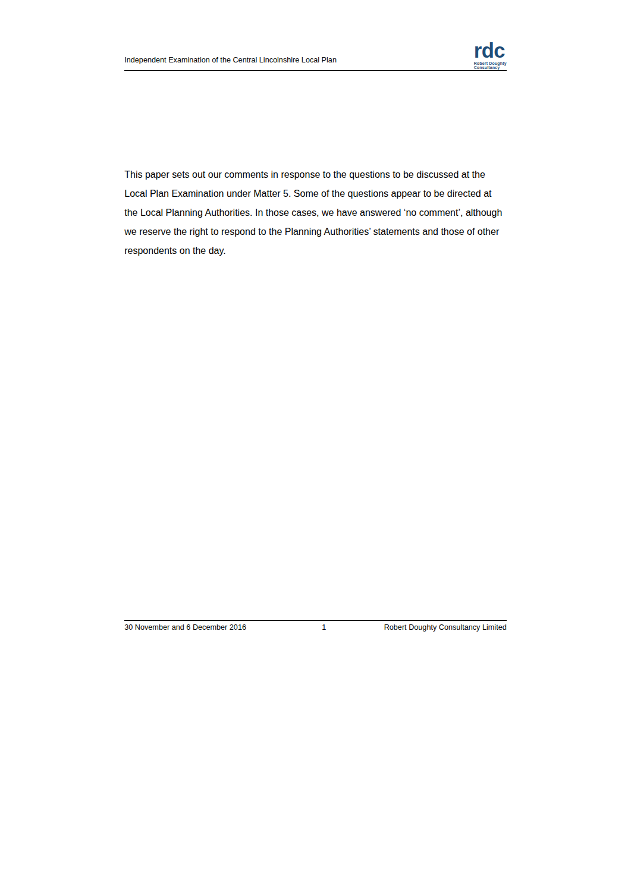rdc
Robert Doughty Consultancy
Independent Examination of the Central Lincolnshire Local Plan
This paper sets out our comments in response to the questions to be discussed at the Local Plan Examination under Matter 5. Some of the questions appear to be directed at the Local Planning Authorities. In those cases, we have answered ‘no comment’, although we reserve the right to respond to the Planning Authorities’ statements and those of other respondents on the day.
30 November and 6 December 2016
1
Robert Doughty Consultancy Limited